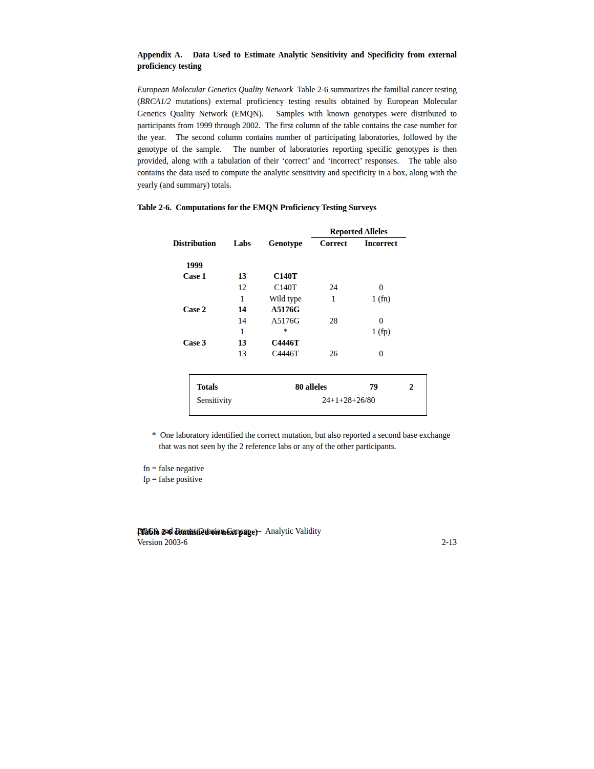Appendix A. Data Used to Estimate Analytic Sensitivity and Specificity from external proficiency testing
European Molecular Genetics Quality Network Table 2‑6 summarizes the familial cancer testing (BRCA1/2 mutations) external proficiency testing results obtained by European Molecular Genetics Quality Network (EMQN). Samples with known genotypes were distributed to participants from 1999 through 2002. The first column of the table contains the case number for the year. The second column contains number of participating laboratories, followed by the genotype of the sample. The number of laboratories reporting specific genotypes is then provided, along with a tabulation of their ‘correct’ and ‘incorrect’ responses. The table also contains the data used to compute the analytic sensitivity and specificity in a box, along with the yearly (and summary) totals.
Table 2-6. Computations for the EMQN Proficiency Testing Surveys
| | | | Reported Alleles |
| Distribution | Labs | Genotype | Correct | Incorrect |
| 1999 | | | | |
| Case 1 | 13 | C140T | | |
| | 12 | C140T | 24 | 0 |
| | 1 | Wild type | 1 | 1 (fn) |
| Case 2 | 14 | A5176G | | |
| | 14 | A5176G | 28 | 0 |
| | 1 | * | | 1 (fp) |
| Case 3 | 13 | C4446T | | |
| | 13 | C4446T | 26 | 0 |
| Totals | 80 alleles | 79 | 2 |
| Sensitivity | 24+1+28+26/80 |
* One laboratory identified the correct mutation, but also reported a second base exchange that was not seen by the 2 reference labs or any of the other participants.
fn = false negative
fp = false positive
(Table 2-6 continued on next page)
BRCA and Breast/Ovarian Cancer -- Analytic Validity Version 2003-62-13